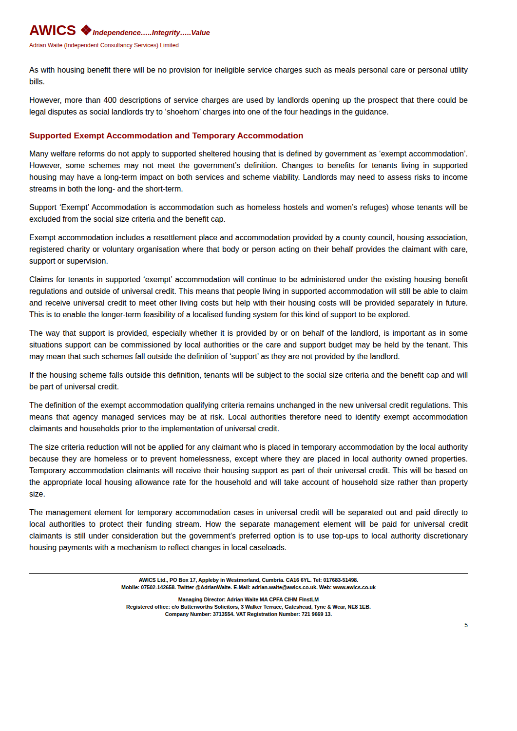AWICS ❖Independence…..Integrity…..Value
Adrian Waite (Independent Consultancy Services) Limited
As with housing benefit there will be no provision for ineligible service charges such as meals personal care or personal utility bills.
However, more than 400 descriptions of service charges are used by landlords opening up the prospect that there could be legal disputes as social landlords try to ‘shoehorn’ charges into one of the four headings in the guidance.
Supported Exempt Accommodation and Temporary Accommodation
Many welfare reforms do not apply to supported sheltered housing that is defined by government as ‘exempt accommodation’. However, some schemes may not meet the government’s definition. Changes to benefits for tenants living in supported housing may have a long-term impact on both services and scheme viability. Landlords may need to assess risks to income streams in both the long- and the short-term.
Support ‘Exempt’ Accommodation is accommodation such as homeless hostels and women’s refuges) whose tenants will be excluded from the social size criteria and the benefit cap.
Exempt accommodation includes a resettlement place and accommodation provided by a county council, housing association, registered charity or voluntary organisation where that body or person acting on their behalf provides the claimant with care, support or supervision.
Claims for tenants in supported ‘exempt’ accommodation will continue to be administered under the existing housing benefit regulations and outside of universal credit. This means that people living in supported accommodation will still be able to claim and receive universal credit to meet other living costs but help with their housing costs will be provided separately in future. This is to enable the longer-term feasibility of a localised funding system for this kind of support to be explored.
The way that support is provided, especially whether it is provided by or on behalf of the landlord, is important as in some situations support can be commissioned by local authorities or the care and support budget may be held by the tenant. This may mean that such schemes fall outside the definition of ‘support’ as they are not provided by the landlord.
If the housing scheme falls outside this definition, tenants will be subject to the social size criteria and the benefit cap and will be part of universal credit.
The definition of the exempt accommodation qualifying criteria remains unchanged in the new universal credit regulations. This means that agency managed services may be at risk. Local authorities therefore need to identify exempt accommodation claimants and households prior to the implementation of universal credit.
The size criteria reduction will not be applied for any claimant who is placed in temporary accommodation by the local authority because they are homeless or to prevent homelessness, except where they are placed in local authority owned properties. Temporary accommodation claimants will receive their housing support as part of their universal credit. This will be based on the appropriate local housing allowance rate for the household and will take account of household size rather than property size.
The management element for temporary accommodation cases in universal credit will be separated out and paid directly to local authorities to protect their funding stream. How the separate management element will be paid for universal credit claimants is still under consideration but the government’s preferred option is to use top-ups to local authority discretionary housing payments with a mechanism to reflect changes in local caseloads.
AWICS Ltd., PO Box 17, Appleby in Westmorland, Cumbria. CA16 6YL. Tel: 017683-51498.
Mobile: 07502-142658. Twitter @AdrianWaite. E-Mail: adrian.waite@awics.co.uk. Web: www.awics.co.uk
Managing Director: Adrian Waite MA CPFA CIHM FInstLM
Registered office: c/o Butterworths Solicitors, 3 Walker Terrace, Gateshead, Tyne & Wear, NE8 1EB.
Company Number: 3713554. VAT Registration Number: 721 9669 13.
5